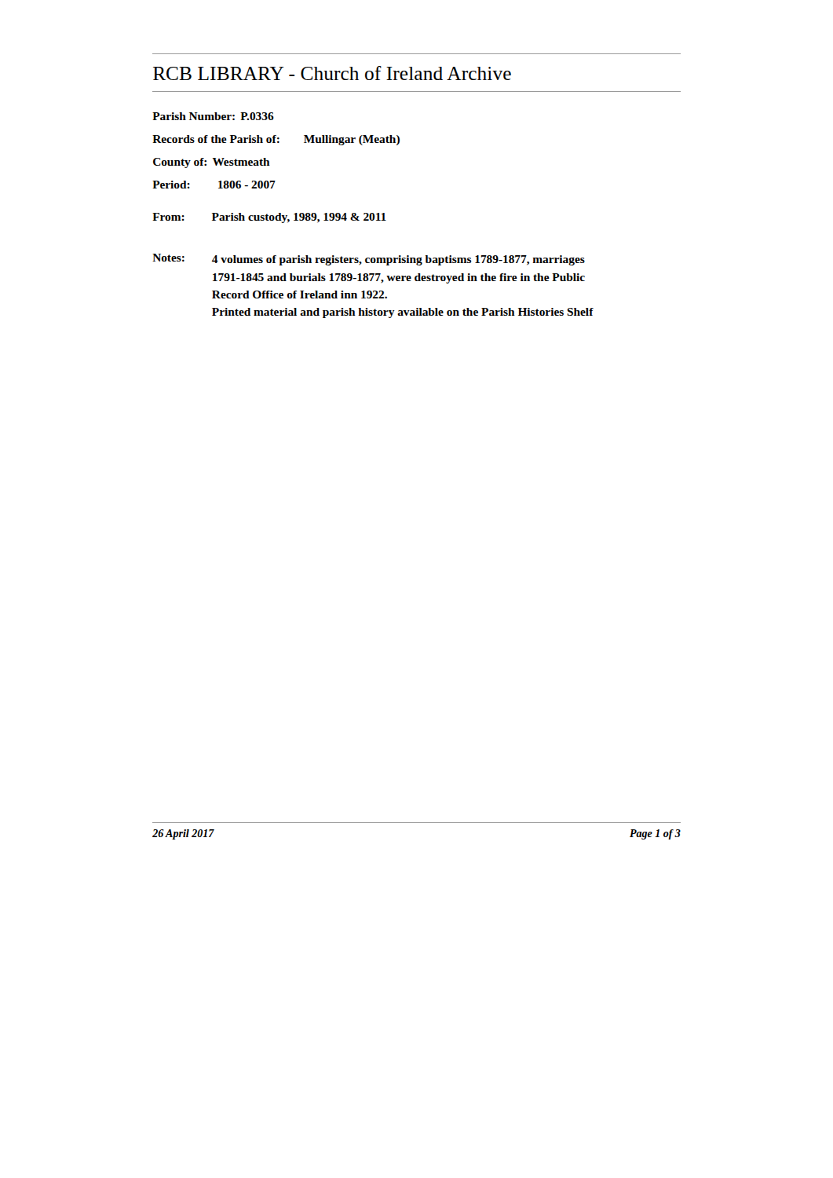RCB LIBRARY - Church of Ireland Archive
Parish Number: P.0336
Records of the Parish of: Mullingar (Meath)
County of: Westmeath
Period: 1806 - 2007
From: Parish custody, 1989, 1994 & 2011
Notes:
4 volumes of parish registers, comprising baptisms 1789-1877, marriages 1791-1845 and burials 1789-1877, were destroyed in the fire in the Public Record Office of Ireland inn 1922.
Printed material and parish history available on the Parish Histories Shelf
26 April 2017 Page 1 of 3